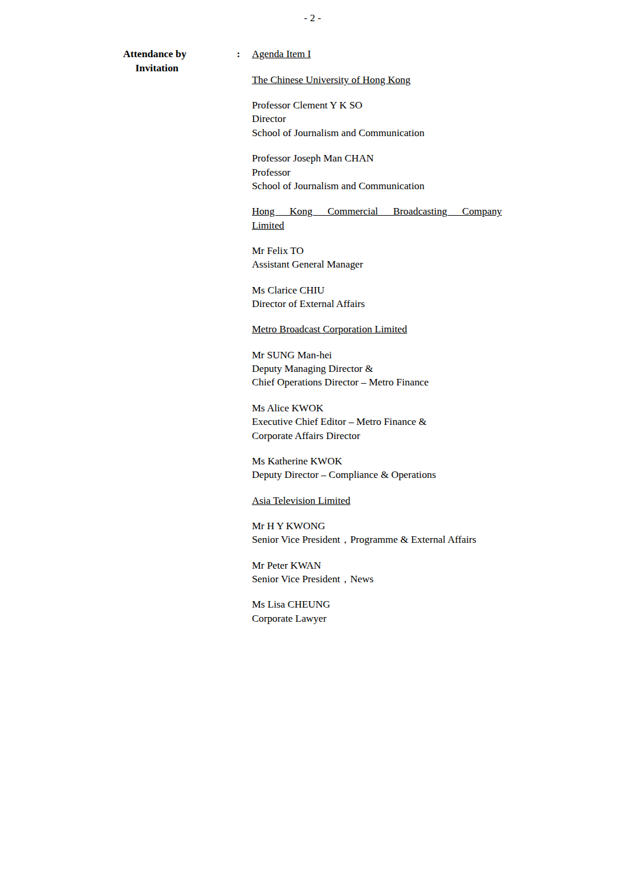- 2 -
| Attendance by Invitation | : | Agenda Item I The Chinese University of Hong Kong Professor Clement Y K SO Director School of Journalism and Communication Professor Joseph Man CHAN Professor School of Journalism and Communication Hong Kong Commercial Broadcasting Company Limited Mr Felix TO Assistant General Manager Ms Clarice CHIU Director of External Affairs Metro Broadcast Corporation Limited Mr SUNG Man-hei Deputy Managing Director & Chief Operations Director – Metro Finance Ms Alice KWOK Executive Chief Editor – Metro Finance & Corporate Affairs Director Ms Katherine KWOK Deputy Director – Compliance & Operations Asia Television Limited Mr H Y KWONG Senior Vice President，Programme & External Affairs Mr Peter KWAN Senior Vice President，News Ms Lisa CHEUNG Corporate Lawyer |